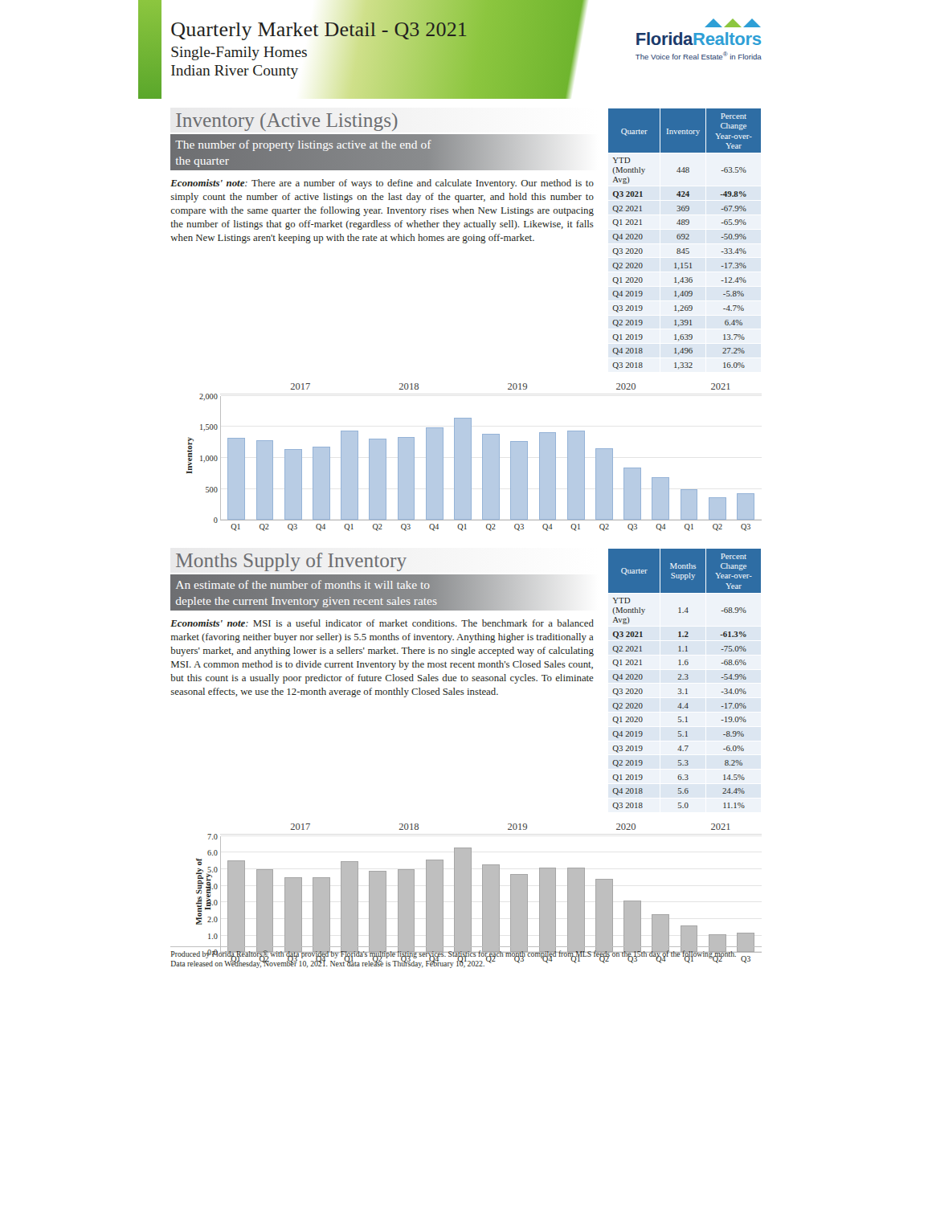Quarterly Market Detail - Q3 2021
Single-Family Homes
Indian River County
FloridaRealtors
The Voice for Real Estate® in Florida
Inventory (Active Listings) The number of property listings active at the end of
the quarter
Economists' note: There are a number of ways to define and calculate Inventory. Our method is to simply count the number of active listings on the last day of the quarter, and hold this number to compare with the same quarter the following year. Inventory rises when New Listings are outpacing the number of listings that go off-market (regardless of whether they actually sell). Likewise, it falls when New Listings aren't keeping up with the rate at which homes are going off-market.
| Quarter | Inventory | Percent Change Year-over-Year |
| --- | --- | --- |
| YTD (Monthly Avg) | 448 | -63.5% |
| Q3 2021 | 424 | -49.8% |
| Q2 2021 | 369 | -67.9% |
| Q1 2021 | 489 | -65.9% |
| Q4 2020 | 692 | -50.9% |
| Q3 2020 | 845 | -33.4% |
| Q2 2020 | 1,151 | -17.3% |
| Q1 2020 | 1,436 | -12.4% |
| Q4 2019 | 1,409 | -5.8% |
| Q3 2019 | 1,269 | -4.7% |
| Q2 2019 | 1,391 | 6.4% |
| Q1 2019 | 1,639 | 13.7% |
| Q4 2018 | 1,496 | 27.2% |
| Q3 2018 | 1,332 | 16.0% |
Inventory
2017
2018
2019
2020
2021
2,000
1,500
1,000
500
0
Q1
Q2
Q3
Q4
Q1
Q2
Q3
Q4
Q1
Q2
Q3
Q4
Q1
Q2
Q3
Q4
Q1
Q2
Q3
Months Supply of Inventory An estimate of the number of months it will take to
deplete the current Inventory given recent sales rates
Economists' note: MSI is a useful indicator of market conditions. The benchmark for a balanced market (favoring neither buyer nor seller) is 5.5 months of inventory. Anything higher is traditionally a buyers' market, and anything lower is a sellers' market. There is no single accepted way of calculating MSI. A common method is to divide current Inventory by the most recent month's Closed Sales count, but this count is a usually poor predictor of future Closed Sales due to seasonal cycles. To eliminate seasonal effects, we use the 12-month average of monthly Closed Sales instead.
| Quarter | Months Supply | Percent Change Year-over-Year |
| --- | --- | --- |
| YTD (Monthly Avg) | 1.4 | -68.9% |
| Q3 2021 | 1.2 | -61.3% |
| Q2 2021 | 1.1 | -75.0% |
| Q1 2021 | 1.6 | -68.6% |
| Q4 2020 | 2.3 | -54.9% |
| Q3 2020 | 3.1 | -34.0% |
| Q2 2020 | 4.4 | -17.0% |
| Q1 2020 | 5.1 | -19.0% |
| Q4 2019 | 5.1 | -8.9% |
| Q3 2019 | 4.7 | -6.0% |
| Q2 2019 | 5.3 | 8.2% |
| Q1 2019 | 6.3 | 14.5% |
| Q4 2018 | 5.6 | 24.4% |
| Q3 2018 | 5.0 | 11.1% |
Months Supply of
Inventory
2017
2018
2019
2020
2021
7.0
6.0
5.0
4.0
3.0
2.0
1.0
0.0
Q1
Q2
Q3
Q4
Q1
Q2
Q3
Q4
Q1
Q2
Q3
Q4
Q1
Q2
Q3
Q4
Q1
Q2
Q3
Produced by Florida Realtors® with data provided by Florida's multiple listing services. Statistics for each month compiled from MLS feeds on the 15th day of the following month.
Data released on Wednesday, November 10, 2021. Next data release is Thursday, February 10, 2022.